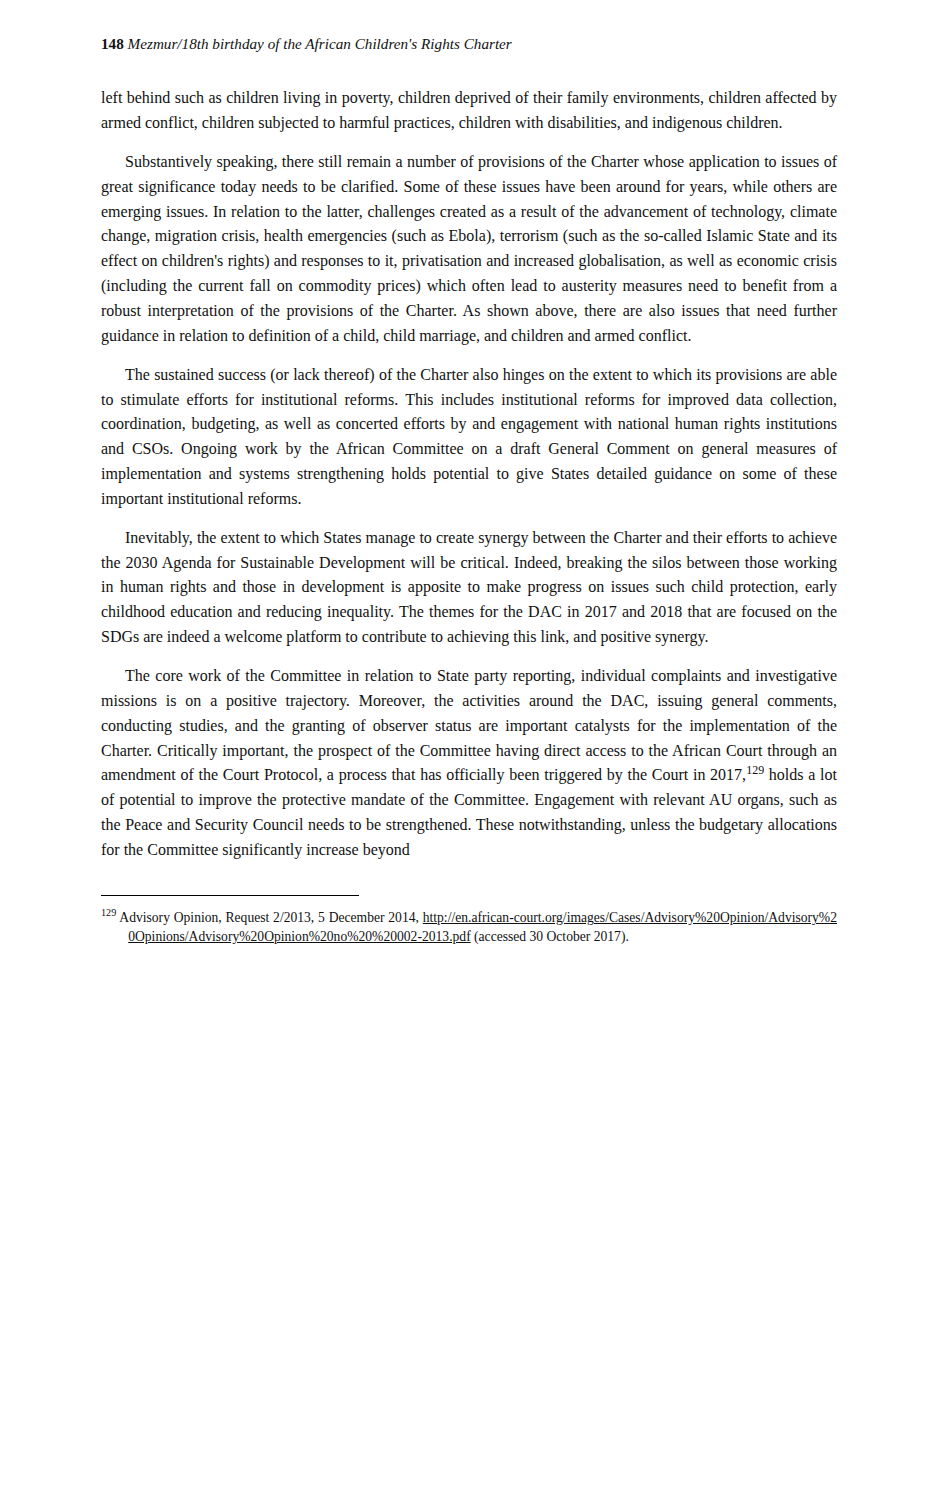148 Mezmur/18th birthday of the African Children's Rights Charter
left behind such as children living in poverty, children deprived of their family environments, children affected by armed conflict, children subjected to harmful practices, children with disabilities, and indigenous children.
Substantively speaking, there still remain a number of provisions of the Charter whose application to issues of great significance today needs to be clarified. Some of these issues have been around for years, while others are emerging issues. In relation to the latter, challenges created as a result of the advancement of technology, climate change, migration crisis, health emergencies (such as Ebola), terrorism (such as the so-called Islamic State and its effect on children's rights) and responses to it, privatisation and increased globalisation, as well as economic crisis (including the current fall on commodity prices) which often lead to austerity measures need to benefit from a robust interpretation of the provisions of the Charter. As shown above, there are also issues that need further guidance in relation to definition of a child, child marriage, and children and armed conflict.
The sustained success (or lack thereof) of the Charter also hinges on the extent to which its provisions are able to stimulate efforts for institutional reforms. This includes institutional reforms for improved data collection, coordination, budgeting, as well as concerted efforts by and engagement with national human rights institutions and CSOs. Ongoing work by the African Committee on a draft General Comment on general measures of implementation and systems strengthening holds potential to give States detailed guidance on some of these important institutional reforms.
Inevitably, the extent to which States manage to create synergy between the Charter and their efforts to achieve the 2030 Agenda for Sustainable Development will be critical. Indeed, breaking the silos between those working in human rights and those in development is apposite to make progress on issues such child protection, early childhood education and reducing inequality. The themes for the DAC in 2017 and 2018 that are focused on the SDGs are indeed a welcome platform to contribute to achieving this link, and positive synergy.
The core work of the Committee in relation to State party reporting, individual complaints and investigative missions is on a positive trajectory. Moreover, the activities around the DAC, issuing general comments, conducting studies, and the granting of observer status are important catalysts for the implementation of the Charter. Critically important, the prospect of the Committee having direct access to the African Court through an amendment of the Court Protocol, a process that has officially been triggered by the Court in 2017,129 holds a lot of potential to improve the protective mandate of the Committee. Engagement with relevant AU organs, such as the Peace and Security Council needs to be strengthened. These notwithstanding, unless the budgetary allocations for the Committee significantly increase beyond
129 Advisory Opinion, Request 2/2013, 5 December 2014, http://en.african-court.org/images/Cases/Advisory%20Opinion/Advisory%20Opinions/Advisory%20Opinion%20no%20%20002-2013.pdf (accessed 30 October 2017).